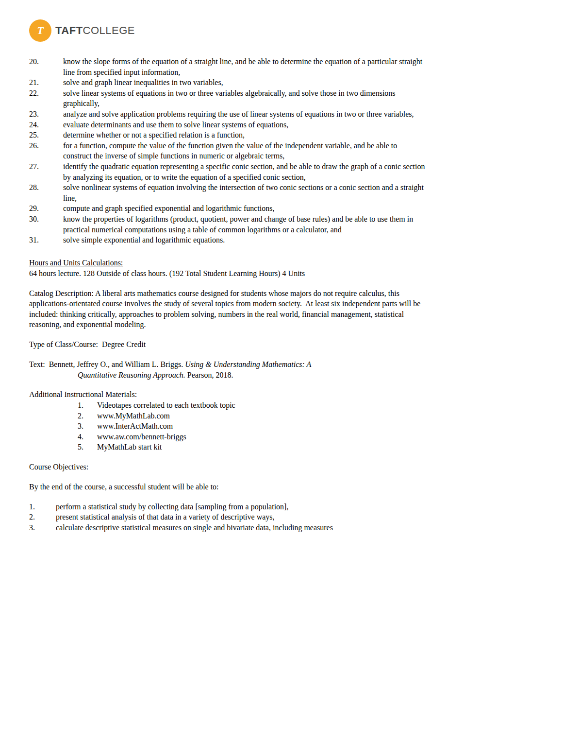T
TAFTCOLLEGE
20. know the slope forms of the equation of a straight line, and be able to determine the equation of a particular straight line from specified input information,
21. solve and graph linear inequalities in two variables,
22. solve linear systems of equations in two or three variables algebraically, and solve those in two dimensions graphically,
23. analyze and solve application problems requiring the use of linear systems of equations in two or three variables,
24. evaluate determinants and use them to solve linear systems of equations,
25. determine whether or not a specified relation is a function,
26. for a function, compute the value of the function given the value of the independent variable, and be able to construct the inverse of simple functions in numeric or algebraic terms,
27. identify the quadratic equation representing a specific conic section, and be able to draw the graph of a conic section by analyzing its equation, or to write the equation of a specified conic section,
28. solve nonlinear systems of equation involving the intersection of two conic sections or a conic section and a straight line,
29. compute and graph specified exponential and logarithmic functions,
30. know the properties of logarithms (product, quotient, power and change of base rules) and be able to use them in practical numerical computations using a table of common logarithms or a calculator, and
31. solve simple exponential and logarithmic equations.
Hours and Units Calculations:
64 hours lecture. 128 Outside of class hours. (192 Total Student Learning Hours) 4 Units
Catalog Description: A liberal arts mathematics course designed for students whose majors do not require calculus, this applications-orientated course involves the study of several topics from modern society. At least six independent parts will be included: thinking critically, approaches to problem solving, numbers in the real world, financial management, statistical reasoning, and exponential modeling.
Type of Class/Course: Degree Credit
Text: Bennett, Jeffrey O., and William L. Briggs. Using & Understanding Mathematics: A
Quantitative Reasoning Approach. Pearson, 2018.
Additional Instructional Materials:
1. Videotapes correlated to each textbook topic
2. www.MyMathLab.com
3. www.InterActMath.com
4. www.aw.com/bennett-briggs
5. MyMathLab start kit
Course Objectives:
By the end of the course, a successful student will be able to:
1. perform a statistical study by collecting data [sampling from a population],
2. present statistical analysis of that data in a variety of descriptive ways,
3. calculate descriptive statistical measures on single and bivariate data, including measures